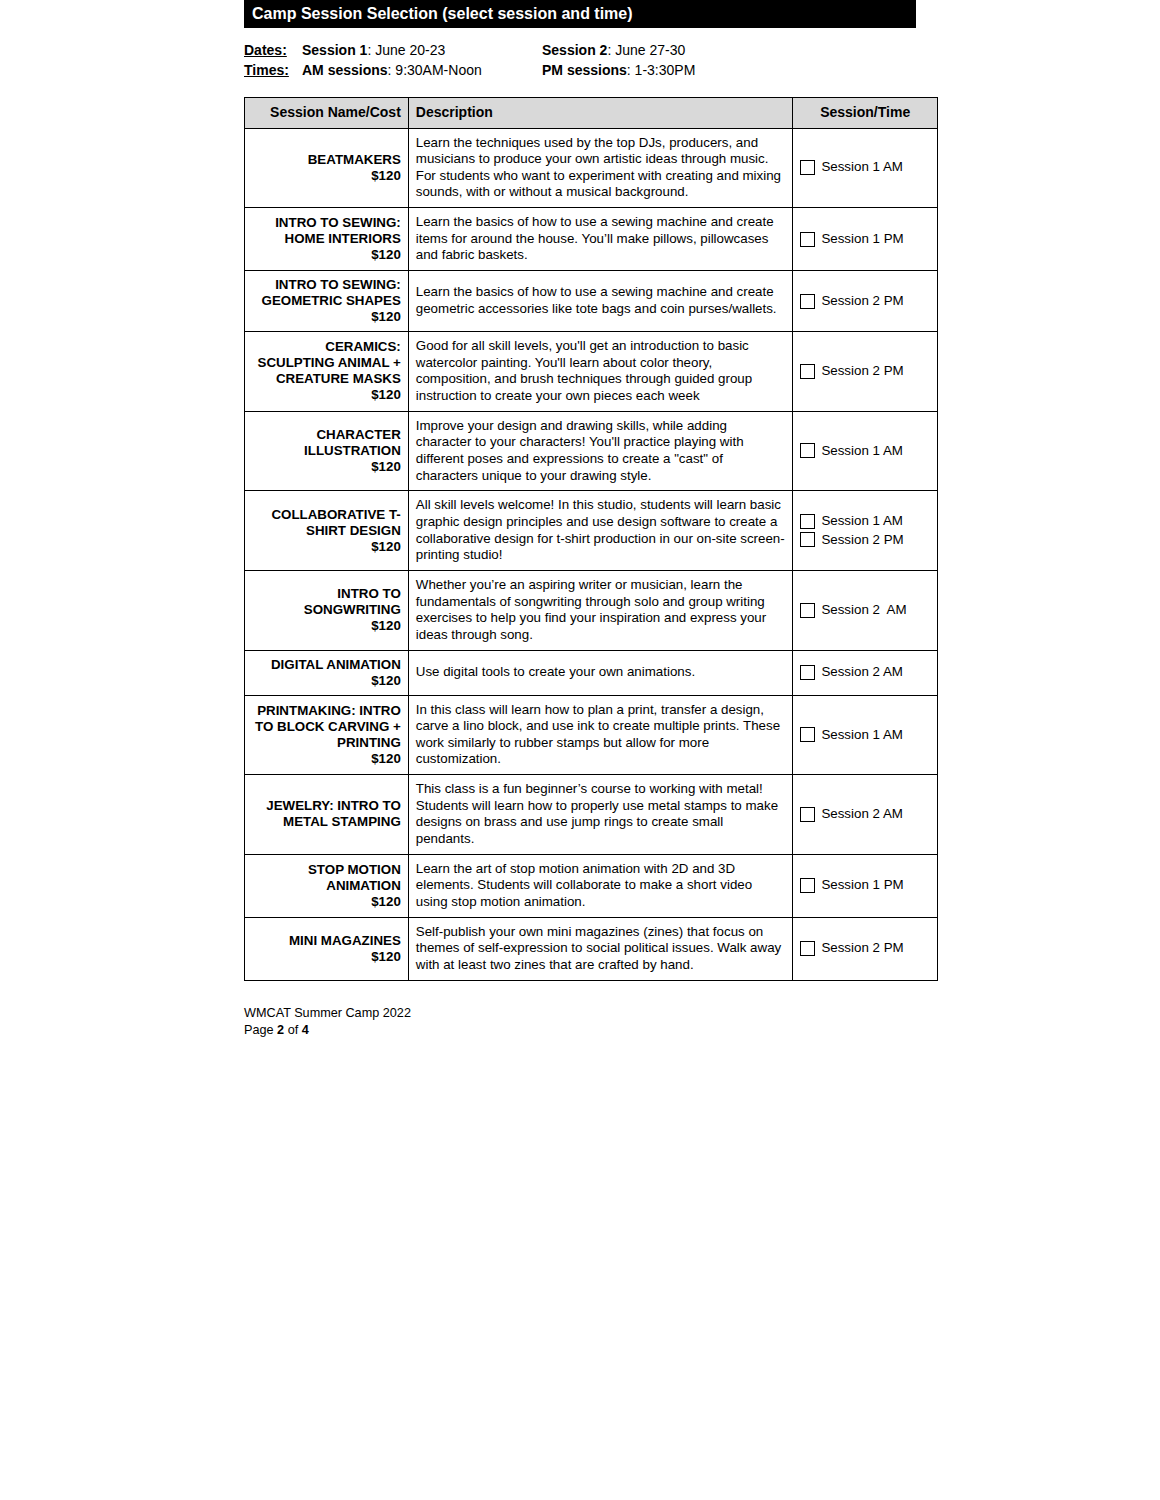Camp Session Selection (select session and time)
Dates: Session 1: June 20-23 Session 2: June 27-30
Times: AM sessions: 9:30AM-Noon PM sessions: 1-3:30PM
| Session Name/Cost | Description | Session/Time |
| --- | --- | --- |
| BEATMAKERS $120 | Learn the techniques used by the top DJs, producers, and musicians to produce your own artistic ideas through music. For students who want to experiment with creating and mixing sounds, with or without a musical background. | Session 1 AM |
| INTRO TO SEWING: HOME INTERIORS $120 | Learn the basics of how to use a sewing machine and create items for around the house. You’ll make pillows, pillowcases and fabric baskets. | Session 1 PM |
| INTRO TO SEWING: GEOMETRIC SHAPES $120 | Learn the basics of how to use a sewing machine and create geometric accessories like tote bags and coin purses/wallets. | Session 2 PM |
| CERAMICS: SCULPTING ANIMAL + CREATURE MASKS $120 | Good for all skill levels, you'll get an introduction to basic watercolor painting. You'll learn about color theory, composition, and brush techniques through guided group instruction to create your own pieces each week | Session 2 PM |
| CHARACTER ILLUSTRATION $120 | Improve your design and drawing skills, while adding character to your characters! You'll practice playing with different poses and expressions to create a "cast" of characters unique to your drawing style. | Session 1 AM |
| COLLABORATIVE T-SHIRT DESIGN $120 | All skill levels welcome! In this studio, students will learn basic graphic design principles and use design software to create a collaborative design for t-shirt production in our on-site screen-printing studio! | Session 1 AM Session 2 PM |
| INTRO TO SONGWRITING $120 | Whether you’re an aspiring writer or musician, learn the fundamentals of songwriting through solo and group writing exercises to help you find your inspiration and express your ideas through song. | Session 2 AM |
| DIGITAL ANIMATION $120 | Use digital tools to create your own animations. | Session 2 AM |
| PRINTMAKING: INTRO TO BLOCK CARVING + PRINTING $120 | In this class will learn how to plan a print, transfer a design, carve a lino block, and use ink to create multiple prints. These work similarly to rubber stamps but allow for more customization. | Session 1 AM |
| JEWELRY: INTRO TO METAL STAMPING | This class is a fun beginner’s course to working with metal! Students will learn how to properly use metal stamps to make designs on brass and use jump rings to create small pendants. | Session 2 AM |
| STOP MOTION ANIMATION $120 | Learn the art of stop motion animation with 2D and 3D elements. Students will collaborate to make a short video using stop motion animation. | Session 1 PM |
| MINI MAGAZINES $120 | Self-publish your own mini magazines (zines) that focus on themes of self-expression to social political issues. Walk away with at least two zines that are crafted by hand. | Session 2 PM |
WMCAT Summer Camp 2022
Page 2 of 4